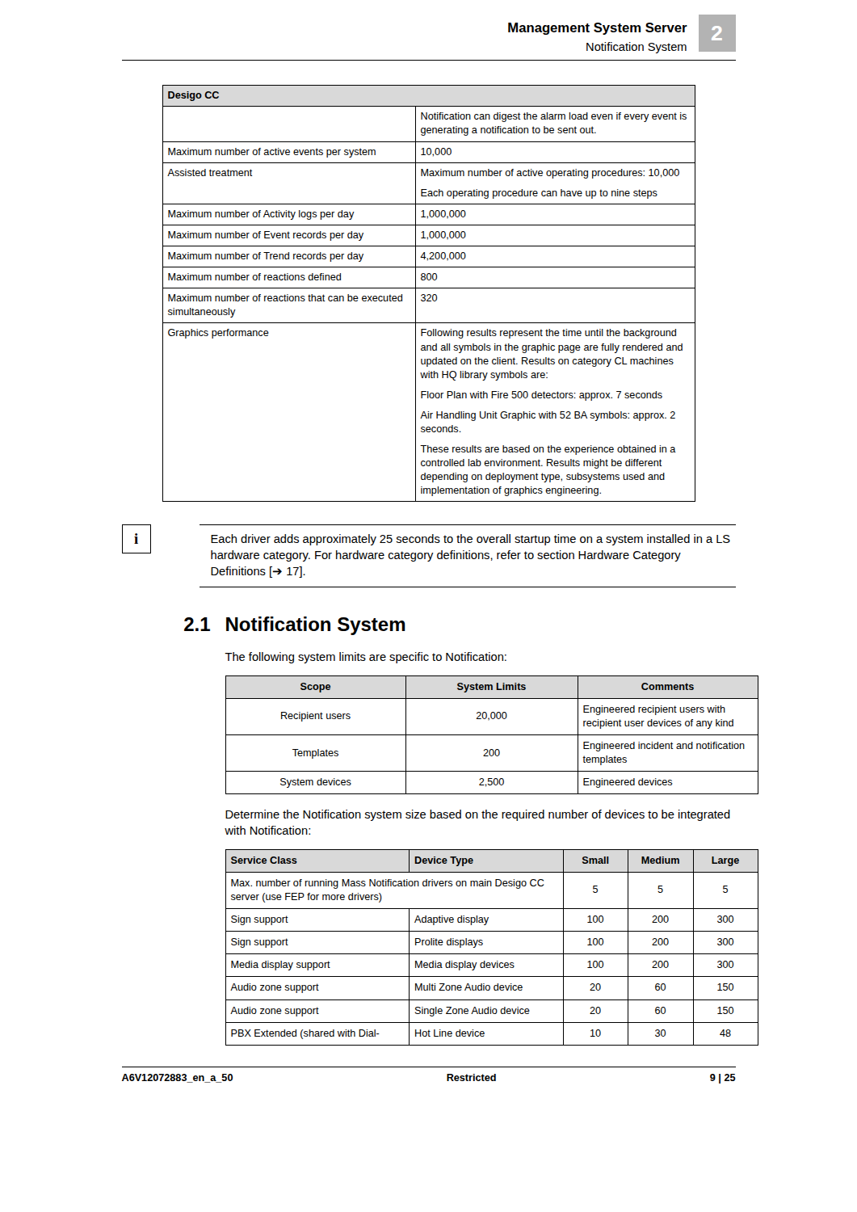2
Management System Server
Notification System
| Desigo CC |
| --- |
| | Notification can digest the alarm load even if every event is generating a notification to be sent out. |
| Maximum number of active events per system | 10,000 |
| Assisted treatment | Maximum number of active operating procedures: 10,000 Each operating procedure can have up to nine steps |
| Maximum number of Activity logs per day | 1,000,000 |
| Maximum number of Event records per day | 1,000,000 |
| Maximum number of Trend records per day | 4,200,000 |
| Maximum number of reactions defined | 800 |
| Maximum number of reactions that can be executed simultaneously | 320 |
| Graphics performance | Following results represent the time until the background and all symbols in the graphic page are fully rendered and updated on the client. Results on category CL machines with HQ library symbols are: Floor Plan with Fire 500 detectors: approx. 7 seconds Air Handling Unit Graphic with 52 BA symbols: approx. 2 seconds. These results are based on the experience obtained in a controlled lab environment. Results might be different depending on deployment type, subsystems used and implementation of graphics engineering. |
i
Each driver adds approximately 25 seconds to the overall startup time on a system installed in a LS hardware category. For hardware category definitions, refer to section Hardware Category Definitions [➔ 17].
2.1 Notification System
The following system limits are specific to Notification:
| Scope | System Limits | Comments |
| --- | --- | --- |
| Recipient users | 20,000 | Engineered recipient users with recipient user devices of any kind |
| Templates | 200 | Engineered incident and notification templates |
| System devices | 2,500 | Engineered devices |
Determine the Notification system size based on the required number of devices to be integrated with Notification:
| Service Class | Device Type | Small | Medium | Large |
| --- | --- | --- | --- | --- |
| Max. number of running Mass Notification drivers on main Desigo CC server (use FEP for more drivers) | 5 | 5 | 5 |
| Sign support | Adaptive display | 100 | 200 | 300 |
| Sign support | Prolite displays | 100 | 200 | 300 |
| Media display support | Media display devices | 100 | 200 | 300 |
| Audio zone support | Multi Zone Audio device | 20 | 60 | 150 |
| Audio zone support | Single Zone Audio device | 20 | 60 | 150 |
| PBX Extended (shared with Dial- | Hot Line device | 10 | 30 | 48 |
A6V12072883_en_a_50 Restricted 9 | 25